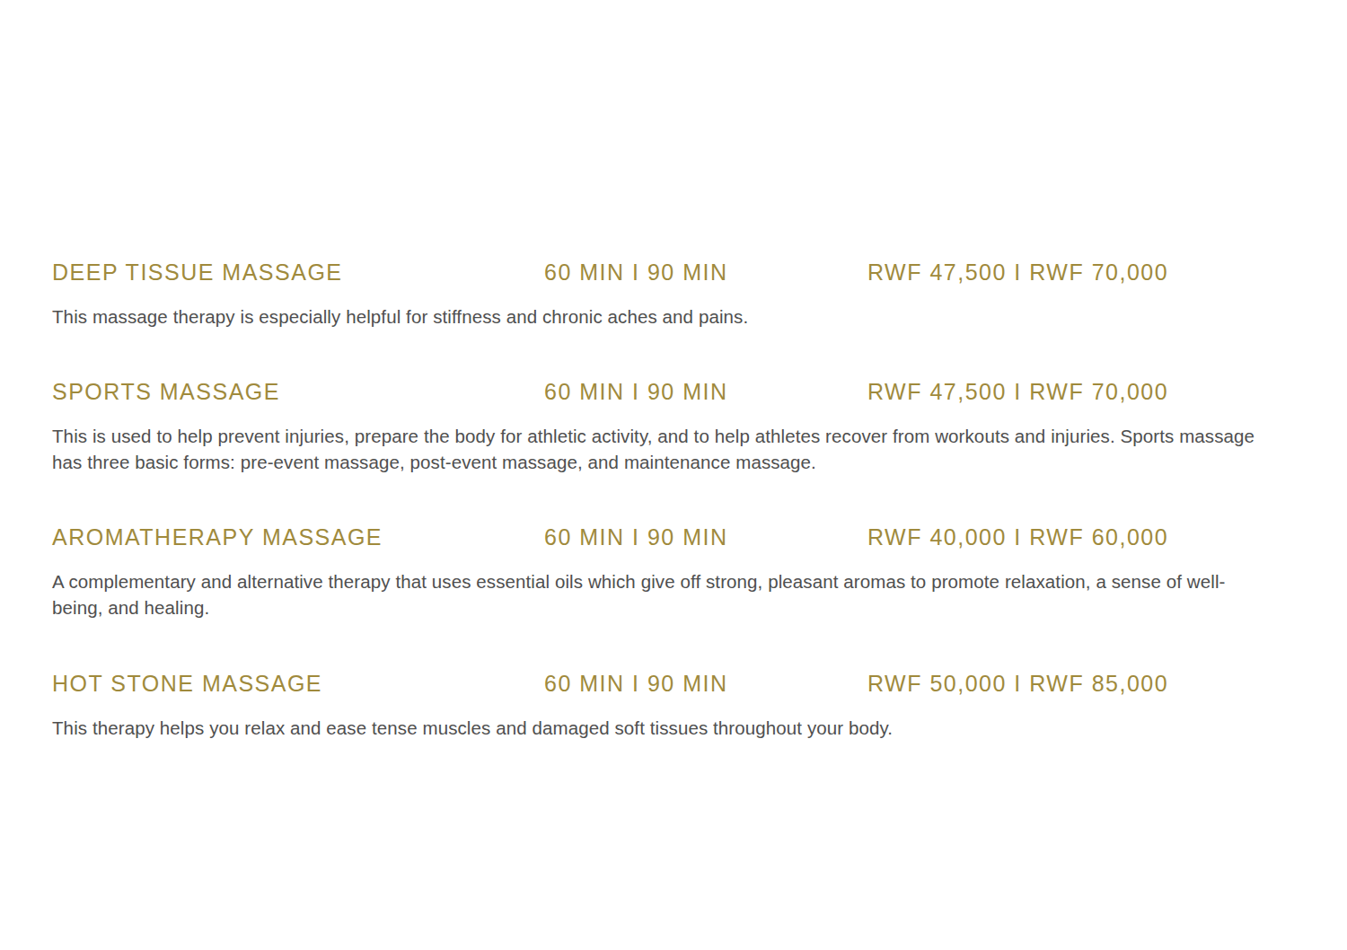Deep Tissue Massage 60 min I 90 min RWF 47,500 I RWF 70,000
This massage therapy is especially helpful for stiffness and chronic aches and pains.
Sports Massage 60 min I 90 min RWF 47,500 I RWF 70,000
This is used to help prevent injuries, prepare the body for athletic activity, and to help athletes recover from workouts and injuries. Sports massage has three basic forms: pre-event massage, post-event massage, and maintenance massage.
Aromatherapy Massage 60 min I 90 min RWF 40,000 I RWF 60,000
A complementary and alternative therapy that uses essential oils which give off strong, pleasant aromas to promote relaxation, a sense of well-being, and healing.
Hot Stone Massage 60 min I 90 min RWF 50,000 I RWF 85,000
This therapy helps you relax and ease tense muscles and damaged soft tissues throughout your body.